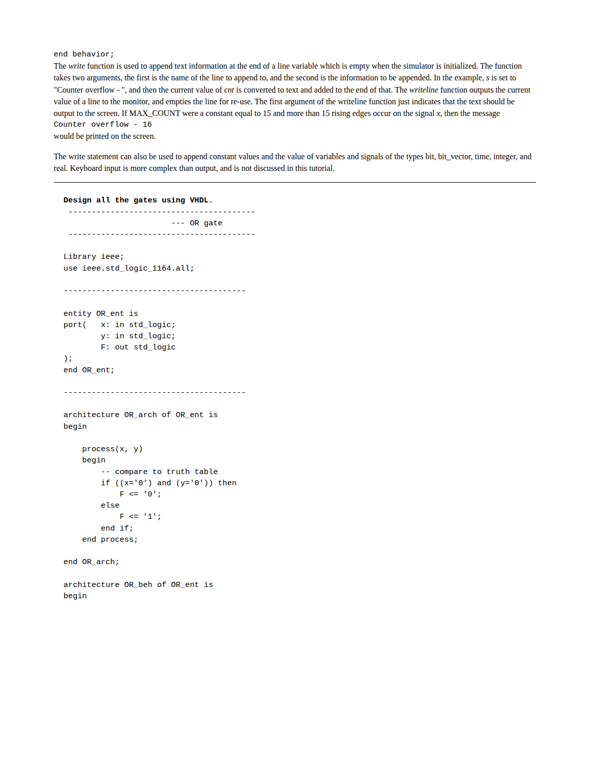end behavior;
The write function is used to append text information at the end of a line variable which is empty when the simulator is initialized. The function takes two arguments, the first is the name of the line to append to, and the second is the information to be appended. In the example, s is set to "Counter overflow - ", and then the current value of cnt is converted to text and added to the end of that. The writeline function outputs the current value of a line to the monitor, and empties the line for re-use. The first argument of the writeline function just indicates that the text should be output to the screen. If MAX_COUNT were a constant equal to 15 and more than 15 rising edges occur on the signal x, then the message
Counter overflow - 16
would be printed on the screen.
The write statement can also be used to append constant values and the value of variables and signals of the types bit, bit_vector, time, integer, and real. Keyboard input is more complex than output, and is not discussed in this tutorial.
Design all the gates using VHDL. ---------------------------------------- --- OR gate ---------------------------------------- Library ieee; use ieee.std_logic_1164.all; --------------------------------------- entity OR_ent is port( x: in std_logic; y: in std_logic; F: out std_logic ); end OR_ent; --------------------------------------- architecture OR_arch of OR_ent is begin process(x, y) begin -- compare to truth table if ((x='0') and (y='0')) then F <= '0'; else F <= '1'; end if; end process; end OR_arch; architecture OR_beh of OR_ent is begin